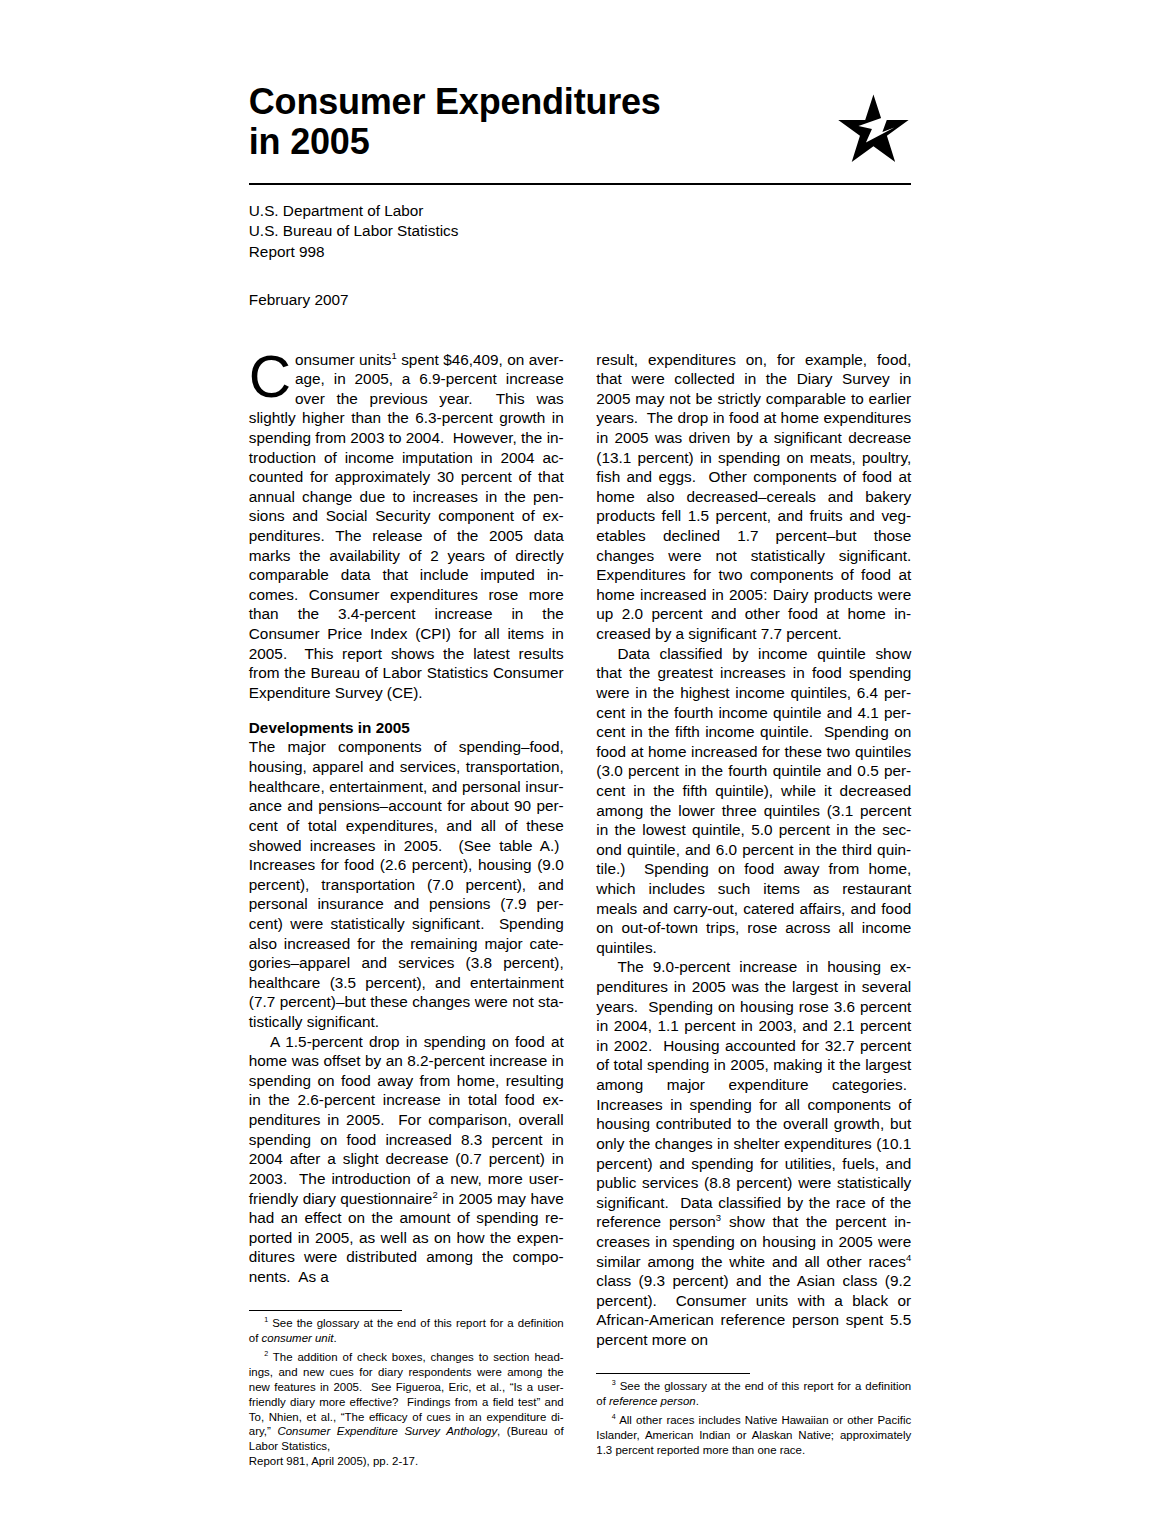Consumer Expenditures
in 2005
U.S. Department of Labor
U.S. Bureau of Labor Statistics
Report 998
February 2007
Consumer units1 spent $46,409, on average, in 2005, a 6.9-percent increase over the previous year. This was slightly higher than the 6.3-percent growth in spending from 2003 to 2004. However, the introduction of income imputation in 2004 accounted for approximately 30 percent of that annual change due to increases in the pensions and Social Security component of expenditures. The release of the 2005 data marks the availability of 2 years of directly comparable data that include imputed incomes. Consumer expenditures rose more than the 3.4-percent increase in the Consumer Price Index (CPI) for all items in 2005. This report shows the latest results from the Bureau of Labor Statistics Consumer Expenditure Survey (CE).
Developments in 2005
The major components of spending–food, housing, apparel and services, transportation, healthcare, entertainment, and personal insurance and pensions–account for about 90 percent of total expenditures, and all of these showed increases in 2005. (See table A.) Increases for food (2.6 percent), housing (9.0 percent), transportation (7.0 percent), and personal insurance and pensions (7.9 percent) were statistically significant. Spending also increased for the remaining major categories–apparel and services (3.8 percent), healthcare (3.5 percent), and entertainment (7.7 percent)–but these changes were not statistically significant.
A 1.5-percent drop in spending on food at home was offset by an 8.2-percent increase in spending on food away from home, resulting in the 2.6-percent increase in total food expenditures in 2005. For comparison, overall spending on food increased 8.3 percent in 2004 after a slight decrease (0.7 percent) in 2003. The introduction of a new, more user-friendly diary questionnaire2 in 2005 may have had an effect on the amount of spending reported in 2005, as well as on how the expenditures were distributed among the components. As a
1 See the glossary at the end of this report for a definition of consumer unit.
2 The addition of check boxes, changes to section headings, and new cues for diary respondents were among the new features in 2005. See Figueroa, Eric, et al., “Is a user-friendly diary more effective? Findings from a field test” and To, Nhien, et al., “The efficacy of cues in an expenditure diary,” Consumer Expenditure Survey Anthology, (Bureau of Labor Statistics,
Report 981, April 2005), pp. 2-17.
result, expenditures on, for example, food, that were collected in the Diary Survey in 2005 may not be strictly comparable to earlier years. The drop in food at home expenditures in 2005 was driven by a significant decrease (13.1 percent) in spending on meats, poultry, fish and eggs. Other components of food at home also decreased–cereals and bakery products fell 1.5 percent, and fruits and vegetables declined 1.7 percent–but those changes were not statistically significant. Expenditures for two components of food at home increased in 2005: Dairy products were up 2.0 percent and other food at home increased by a significant 7.7 percent.
Data classified by income quintile show that the greatest increases in food spending were in the highest income quintiles, 6.4 percent in the fourth income quintile and 4.1 percent in the fifth income quintile. Spending on food at home increased for these two quintiles (3.0 percent in the fourth quintile and 0.5 percent in the fifth quintile), while it decreased among the lower three quintiles (3.1 percent in the lowest quintile, 5.0 percent in the second quintile, and 6.0 percent in the third quintile.) Spending on food away from home, which includes such items as restaurant meals and carry-out, catered affairs, and food on out-of-town trips, rose across all income quintiles.
The 9.0-percent increase in housing expenditures in 2005 was the largest in several years. Spending on housing rose 3.6 percent in 2004, 1.1 percent in 2003, and 2.1 percent in 2002. Housing accounted for 32.7 percent of total spending in 2005, making it the largest among major expenditure categories. Increases in spending for all components of housing contributed to the overall growth, but only the changes in shelter expenditures (10.1 percent) and spending for utilities, fuels, and public services (8.8 percent) were statistically significant. Data classified by the race of the reference person3 show that the percent increases in spending on housing in 2005 were similar among the white and all other races4 class (9.3 percent) and the Asian class (9.2 percent). Consumer units with a black or African-American reference person spent 5.5 percent more on
3 See the glossary at the end of this report for a definition of reference person.
4 All other races includes Native Hawaiian or other Pacific Islander, American Indian or Alaskan Native; approximately 1.3 percent reported more than one race.